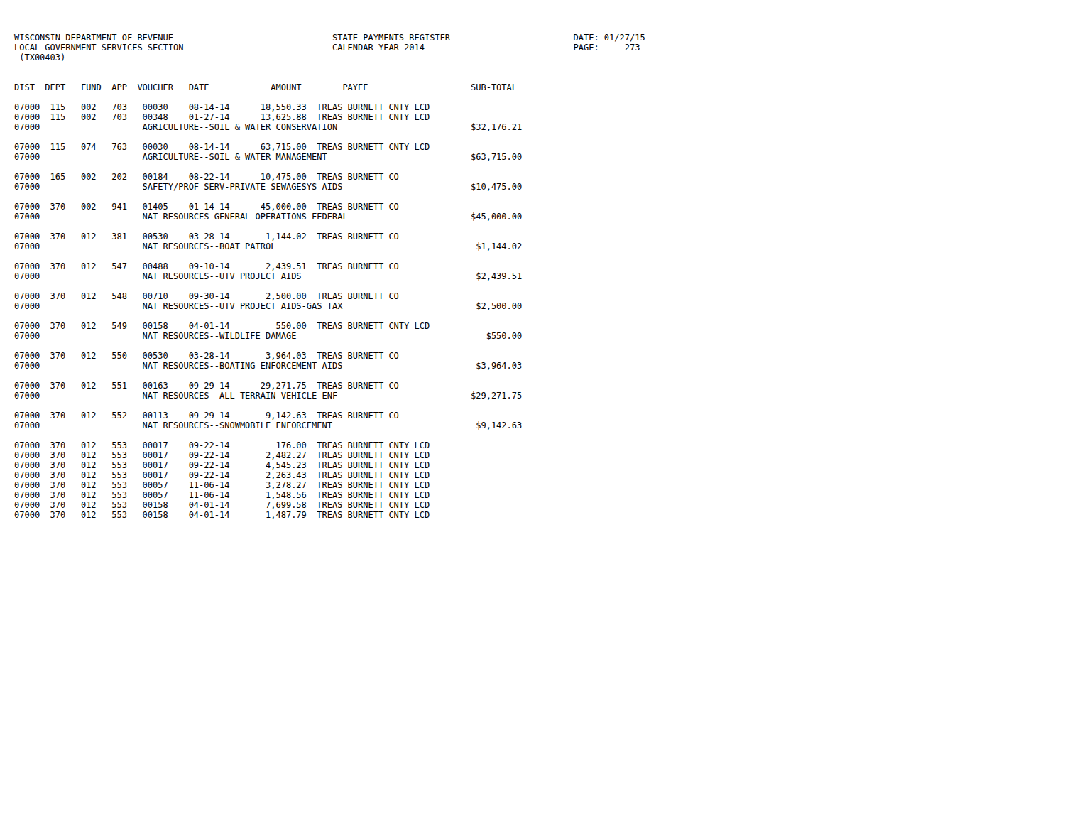WISCONSIN DEPARTMENT OF REVENUE                               STATE PAYMENTS REGISTER                        DATE: 01/27/15
LOCAL GOVERNMENT SERVICES SECTION                             CALENDAR YEAR 2014                             PAGE:     273
 (TX00403)


DIST  DEPT   FUND  APP  VOUCHER   DATE            AMOUNT        PAYEE                    SUB-TOTAL

07000  115   002   703   00030    08-14-14      18,550.33  TREAS BURNETT CNTY LCD
07000  115   002   703   00348    01-27-14      13,625.88  TREAS BURNETT CNTY LCD
07000                    AGRICULTURE--SOIL & WATER CONSERVATION                          $32,176.21

07000  115   074   763   00030    08-14-14      63,715.00  TREAS BURNETT CNTY LCD
07000                    AGRICULTURE--SOIL & WATER MANAGEMENT                            $63,715.00

07000  165   002   202   00184    08-22-14      10,475.00  TREAS BURNETT CO
07000                    SAFETY/PROF SERV-PRIVATE SEWAGESYS AIDS                         $10,475.00

07000  370   002   941   01405    01-14-14      45,000.00  TREAS BURNETT CO
07000                    NAT RESOURCES-GENERAL OPERATIONS-FEDERAL                        $45,000.00

07000  370   012   381   00530    03-28-14       1,144.02  TREAS BURNETT CO
07000                    NAT RESOURCES--BOAT PATROL                                       $1,144.02

07000  370   012   547   00488    09-10-14       2,439.51  TREAS BURNETT CO
07000                    NAT RESOURCES--UTV PROJECT AIDS                                  $2,439.51

07000  370   012   548   00710    09-30-14       2,500.00  TREAS BURNETT CO
07000                    NAT RESOURCES--UTV PROJECT AIDS-GAS TAX                          $2,500.00

07000  370   012   549   00158    04-01-14         550.00  TREAS BURNETT CNTY LCD
07000                    NAT RESOURCES--WILDLIFE DAMAGE                                     $550.00

07000  370   012   550   00530    03-28-14       3,964.03  TREAS BURNETT CO
07000                    NAT RESOURCES--BOATING ENFORCEMENT AIDS                          $3,964.03

07000  370   012   551   00163    09-29-14      29,271.75  TREAS BURNETT CO
07000                    NAT RESOURCES--ALL TERRAIN VEHICLE ENF                          $29,271.75

07000  370   012   552   00113    09-29-14       9,142.63  TREAS BURNETT CO
07000                    NAT RESOURCES--SNOWMOBILE ENFORCEMENT                            $9,142.63

07000  370   012   553   00017    09-22-14         176.00  TREAS BURNETT CNTY LCD
07000  370   012   553   00017    09-22-14       2,482.27  TREAS BURNETT CNTY LCD
07000  370   012   553   00017    09-22-14       4,545.23  TREAS BURNETT CNTY LCD
07000  370   012   553   00017    09-22-14       2,263.43  TREAS BURNETT CNTY LCD
07000  370   012   553   00057    11-06-14       3,278.27  TREAS BURNETT CNTY LCD
07000  370   012   553   00057    11-06-14       1,548.56  TREAS BURNETT CNTY LCD
07000  370   012   553   00158    04-01-14       7,699.58  TREAS BURNETT CNTY LCD
07000  370   012   553   00158    04-01-14       1,487.79  TREAS BURNETT CNTY LCD